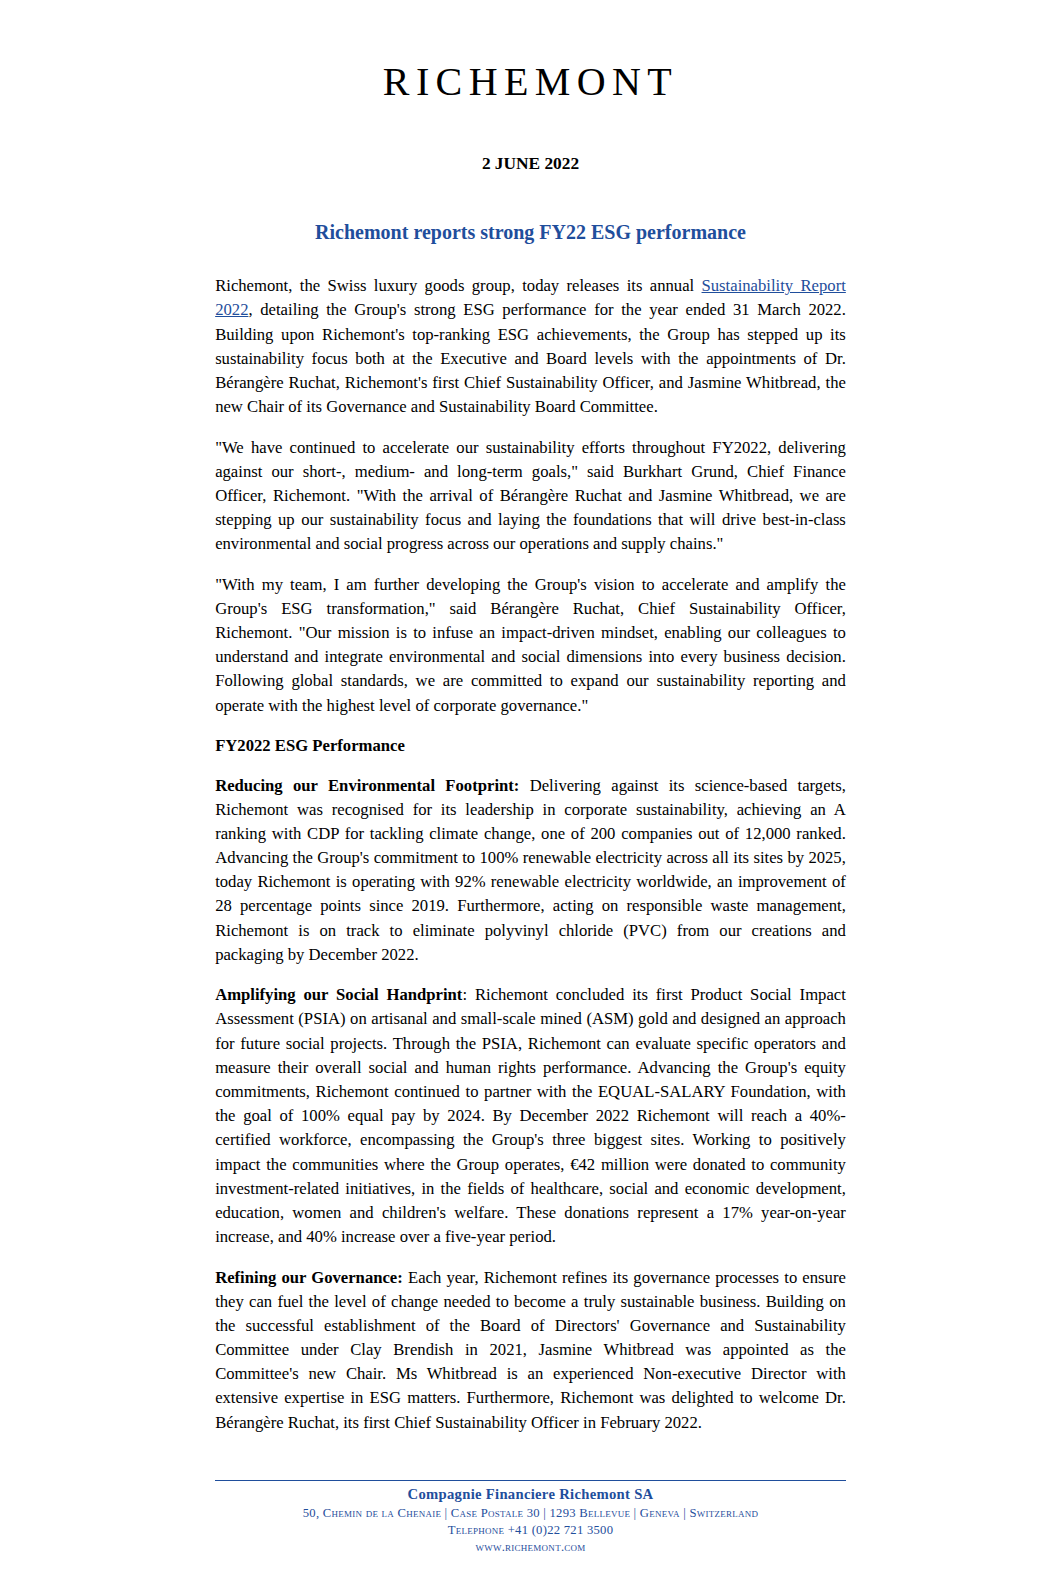RICHEMONT
2 JUNE 2022
Richemont reports strong FY22 ESG performance
Richemont, the Swiss luxury goods group, today releases its annual Sustainability Report 2022, detailing the Group's strong ESG performance for the year ended 31 March 2022. Building upon Richemont's top-ranking ESG achievements, the Group has stepped up its sustainability focus both at the Executive and Board levels with the appointments of Dr. Bérangère Ruchat, Richemont's first Chief Sustainability Officer, and Jasmine Whitbread, the new Chair of its Governance and Sustainability Board Committee.
"We have continued to accelerate our sustainability efforts throughout FY2022, delivering against our short-, medium- and long-term goals," said Burkhart Grund, Chief Finance Officer, Richemont. "With the arrival of Bérangère Ruchat and Jasmine Whitbread, we are stepping up our sustainability focus and laying the foundations that will drive best-in-class environmental and social progress across our operations and supply chains."
"With my team, I am further developing the Group's vision to accelerate and amplify the Group's ESG transformation," said Bérangère Ruchat, Chief Sustainability Officer, Richemont. "Our mission is to infuse an impact-driven mindset, enabling our colleagues to understand and integrate environmental and social dimensions into every business decision. Following global standards, we are committed to expand our sustainability reporting and operate with the highest level of corporate governance."
FY2022 ESG Performance
Reducing our Environmental Footprint: Delivering against its science-based targets, Richemont was recognised for its leadership in corporate sustainability, achieving an A ranking with CDP for tackling climate change, one of 200 companies out of 12,000 ranked. Advancing the Group's commitment to 100% renewable electricity across all its sites by 2025, today Richemont is operating with 92% renewable electricity worldwide, an improvement of 28 percentage points since 2019. Furthermore, acting on responsible waste management, Richemont is on track to eliminate polyvinyl chloride (PVC) from our creations and packaging by December 2022.
Amplifying our Social Handprint: Richemont concluded its first Product Social Impact Assessment (PSIA) on artisanal and small-scale mined (ASM) gold and designed an approach for future social projects. Through the PSIA, Richemont can evaluate specific operators and measure their overall social and human rights performance. Advancing the Group's equity commitments, Richemont continued to partner with the EQUAL-SALARY Foundation, with the goal of 100% equal pay by 2024. By December 2022 Richemont will reach a 40%-certified workforce, encompassing the Group's three biggest sites. Working to positively impact the communities where the Group operates, €42 million were donated to community investment-related initiatives, in the fields of healthcare, social and economic development, education, women and children's welfare. These donations represent a 17% year-on-year increase, and 40% increase over a five-year period.
Refining our Governance: Each year, Richemont refines its governance processes to ensure they can fuel the level of change needed to become a truly sustainable business. Building on the successful establishment of the Board of Directors' Governance and Sustainability Committee under Clay Brendish in 2021, Jasmine Whitbread was appointed as the Committee's new Chair. Ms Whitbread is an experienced Non-executive Director with extensive expertise in ESG matters. Furthermore, Richemont was delighted to welcome Dr. Bérangère Ruchat, its first Chief Sustainability Officer in February 2022.
Compagnie Financiere Richemont SA
50, Chemin de la Chenaie | Case Postale 30 | 1293 Bellevue | Geneva | Switzerland
Telephone +41 (0)22 721 3500
www.richemont.com